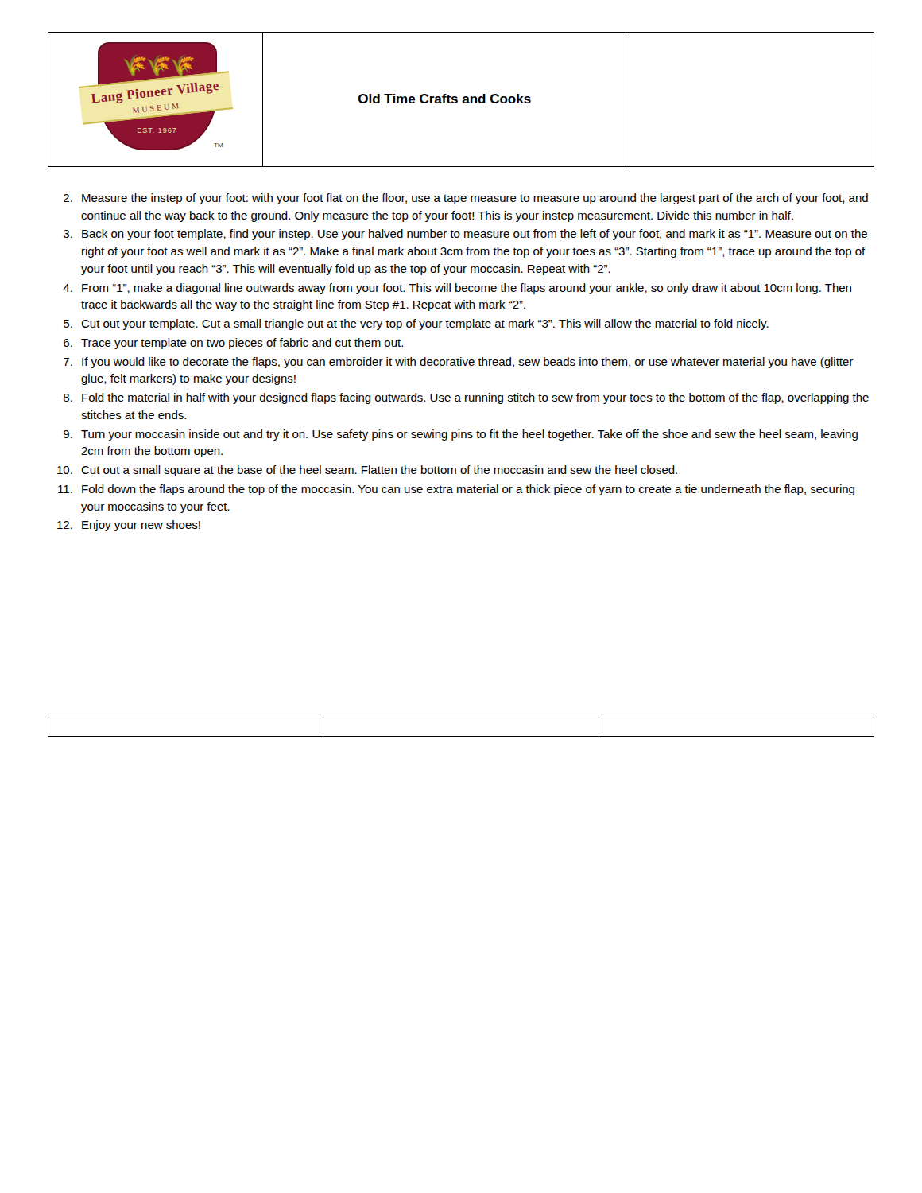| 🌾🌾🌾 EST. 1967 Lang Pioneer Village MUSEUM TM | Old Time Crafts and Cooks | |
Measure the instep of your foot: with your foot flat on the floor, use a tape measure to measure up around the largest part of the arch of your foot, and continue all the way back to the ground. Only measure the top of your foot! This is your instep measurement. Divide this number in half.
Back on your foot template, find your instep. Use your halved number to measure out from the left of your foot, and mark it as “1”. Measure out on the right of your foot as well and mark it as “2”. Make a final mark about 3cm from the top of your toes as “3”. Starting from “1”, trace up around the top of your foot until you reach “3”. This will eventually fold up as the top of your moccasin. Repeat with “2”.
From “1”, make a diagonal line outwards away from your foot. This will become the flaps around your ankle, so only draw it about 10cm long. Then trace it backwards all the way to the straight line from Step #1. Repeat with mark “2”.
Cut out your template. Cut a small triangle out at the very top of your template at mark “3”. This will allow the material to fold nicely.
Trace your template on two pieces of fabric and cut them out.
If you would like to decorate the flaps, you can embroider it with decorative thread, sew beads into them, or use whatever material you have (glitter glue, felt markers) to make your designs!
Fold the material in half with your designed flaps facing outwards. Use a running stitch to sew from your toes to the bottom of the flap, overlapping the stitches at the ends.
Turn your moccasin inside out and try it on. Use safety pins or sewing pins to fit the heel together. Take off the shoe and sew the heel seam, leaving 2cm from the bottom open.
Cut out a small square at the base of the heel seam. Flatten the bottom of the moccasin and sew the heel closed.
Fold down the flaps around the top of the moccasin. You can use extra material or a thick piece of yarn to create a tie underneath the flap, securing your moccasins to your feet.
Enjoy your new shoes!